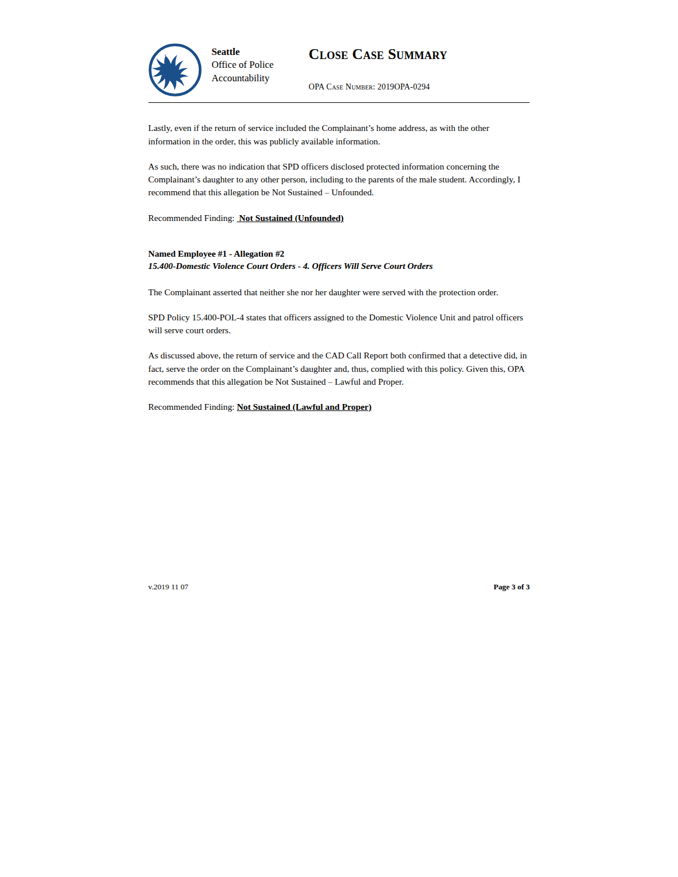Seattle
Office of Police
Accountability
Close Case Summary
OPA Case Number: 2019OPA-0294
Lastly, even if the return of service included the Complainant’s home address, as with the other information in the order, this was publicly available information.
As such, there was no indication that SPD officers disclosed protected information concerning the Complainant’s daughter to any other person, including to the parents of the male student. Accordingly, I recommend that this allegation be Not Sustained – Unfounded.
Recommended Finding: Not Sustained (Unfounded)
Named Employee #1 - Allegation #2
15.400-Domestic Violence Court Orders - 4. Officers Will Serve Court Orders
The Complainant asserted that neither she nor her daughter were served with the protection order.
SPD Policy 15.400-POL-4 states that officers assigned to the Domestic Violence Unit and patrol officers will serve court orders.
As discussed above, the return of service and the CAD Call Report both confirmed that a detective did, in fact, serve the order on the Complainant’s daughter and, thus, complied with this policy. Given this, OPA recommends that this allegation be Not Sustained – Lawful and Proper.
Recommended Finding: Not Sustained (Lawful and Proper)
v.2019 11 07 Page 3 of 3